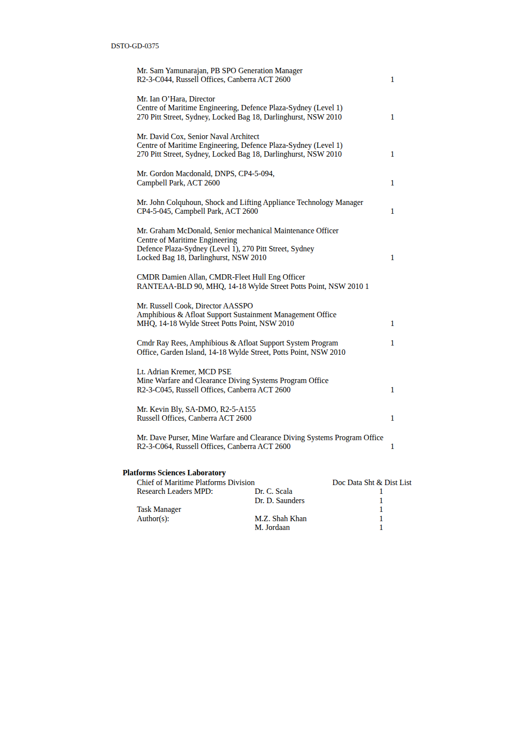DSTO-GD-0375
Mr. Sam Yamunarajan, PB SPO Generation Manager R2-3-C044, Russell Offices, Canberra ACT 26001
Mr. Ian O’Hara, Director Centre of Maritime Engineering, Defence Plaza-Sydney (Level 1) 270 Pitt Street, Sydney, Locked Bag 18, Darlinghurst, NSW 20101
Mr. David Cox, Senior Naval Architect Centre of Maritime Engineering, Defence Plaza-Sydney (Level 1) 270 Pitt Street, Sydney, Locked Bag 18, Darlinghurst, NSW 20101
Mr. Gordon Macdonald, DNPS, CP4-5-094, Campbell Park, ACT 26001
Mr. John Colquhoun, Shock and Lifting Appliance Technology Manager CP4-5-045, Campbell Park, ACT 26001
Mr. Graham McDonald, Senior mechanical Maintenance Officer Centre of Maritime Engineering Defence Plaza-Sydney (Level 1), 270 Pitt Street, Sydney Locked Bag 18, Darlinghurst, NSW 20101
CMDR Damien Allan, CMDR-Fleet Hull Eng Officer RANTEAA-BLD 90, MHQ, 14-18 Wylde Street Potts Point, NSW 2010 1
Mr. Russell Cook, Director AASSPO Amphibious & Afloat Support Sustainment Management Office MHQ, 14-18 Wylde Street Potts Point, NSW 20101
Cmdr Ray Rees, Amphibious & Afloat Support System Program1
Office, Garden Island, 14-18 Wylde Street, Potts Point, NSW 2010
Lt. Adrian Kremer, MCD PSE Mine Warfare and Clearance Diving Systems Program Office R2-3-C045, Russell Offices, Canberra ACT 26001
Mr. Kevin Bly, SA-DMO, R2-5-A155 Russell Offices, Canberra ACT 26001
Mr. Dave Purser, Mine Warfare and Clearance Diving Systems Program Office R2-3-C064, Russell Offices, Canberra ACT 26001
Platforms Sciences Laboratory
| Chief of Maritime Platforms Division | | Doc Data Sht & Dist List |
| Research Leaders MPD: | Dr. C. Scala | 1 |
| | Dr. D. Saunders | 1 |
| Task Manager | | 1 |
| Author(s): | M.Z. Shah Khan | 1 |
| | M. Jordaan | 1 |